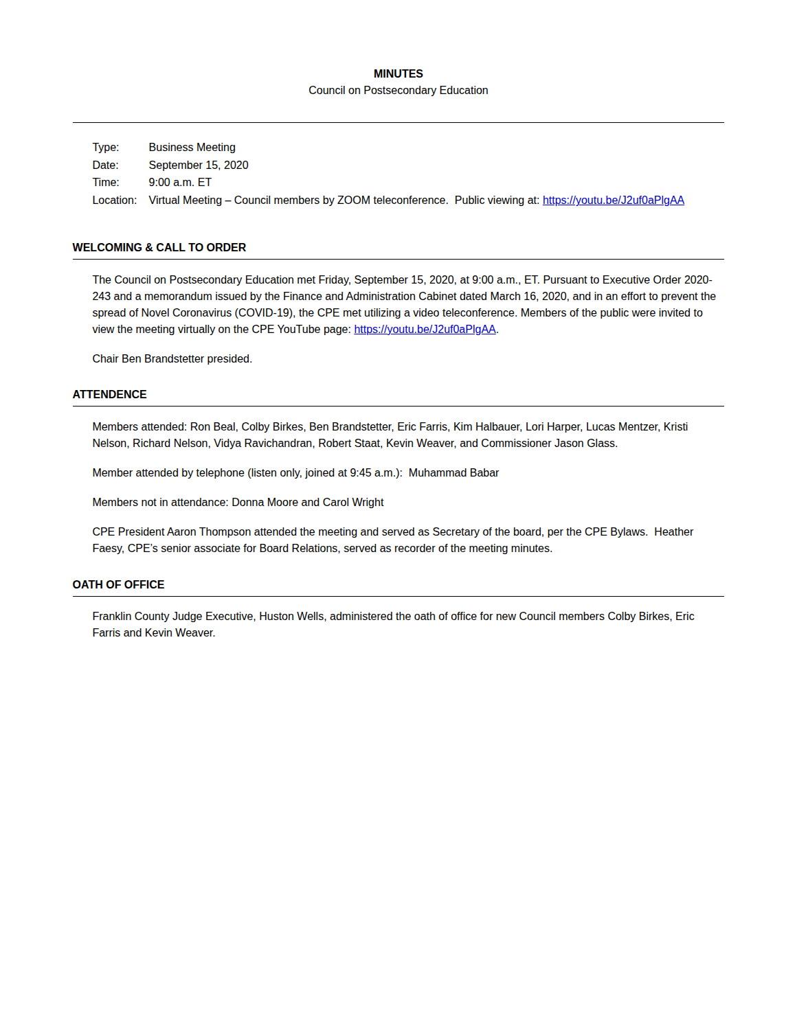MINUTES
Council on Postsecondary Education
| Type: | Business Meeting |
| Date: | September 15, 2020 |
| Time: | 9:00 a.m. ET |
| Location: | Virtual Meeting – Council members by ZOOM teleconference. Public viewing at: https://youtu.be/J2uf0aPlgAA |
Welcoming & Call to Order
The Council on Postsecondary Education met Friday, September 15, 2020, at 9:00 a.m., ET. Pursuant to Executive Order 2020-243 and a memorandum issued by the Finance and Administration Cabinet dated March 16, 2020, and in an effort to prevent the spread of Novel Coronavirus (COVID-19), the CPE met utilizing a video teleconference. Members of the public were invited to view the meeting virtually on the CPE YouTube page: https://youtu.be/J2uf0aPlgAA.
Chair Ben Brandstetter presided.
Attendence
Members attended: Ron Beal, Colby Birkes, Ben Brandstetter, Eric Farris, Kim Halbauer, Lori Harper, Lucas Mentzer, Kristi Nelson, Richard Nelson, Vidya Ravichandran, Robert Staat, Kevin Weaver, and Commissioner Jason Glass.
Member attended by telephone (listen only, joined at 9:45 a.m.): Muhammad Babar
Members not in attendance: Donna Moore and Carol Wright
CPE President Aaron Thompson attended the meeting and served as Secretary of the board, per the CPE Bylaws. Heather Faesy, CPE’s senior associate for Board Relations, served as recorder of the meeting minutes.
Oath of Office
Franklin County Judge Executive, Huston Wells, administered the oath of office for new Council members Colby Birkes, Eric Farris and Kevin Weaver.